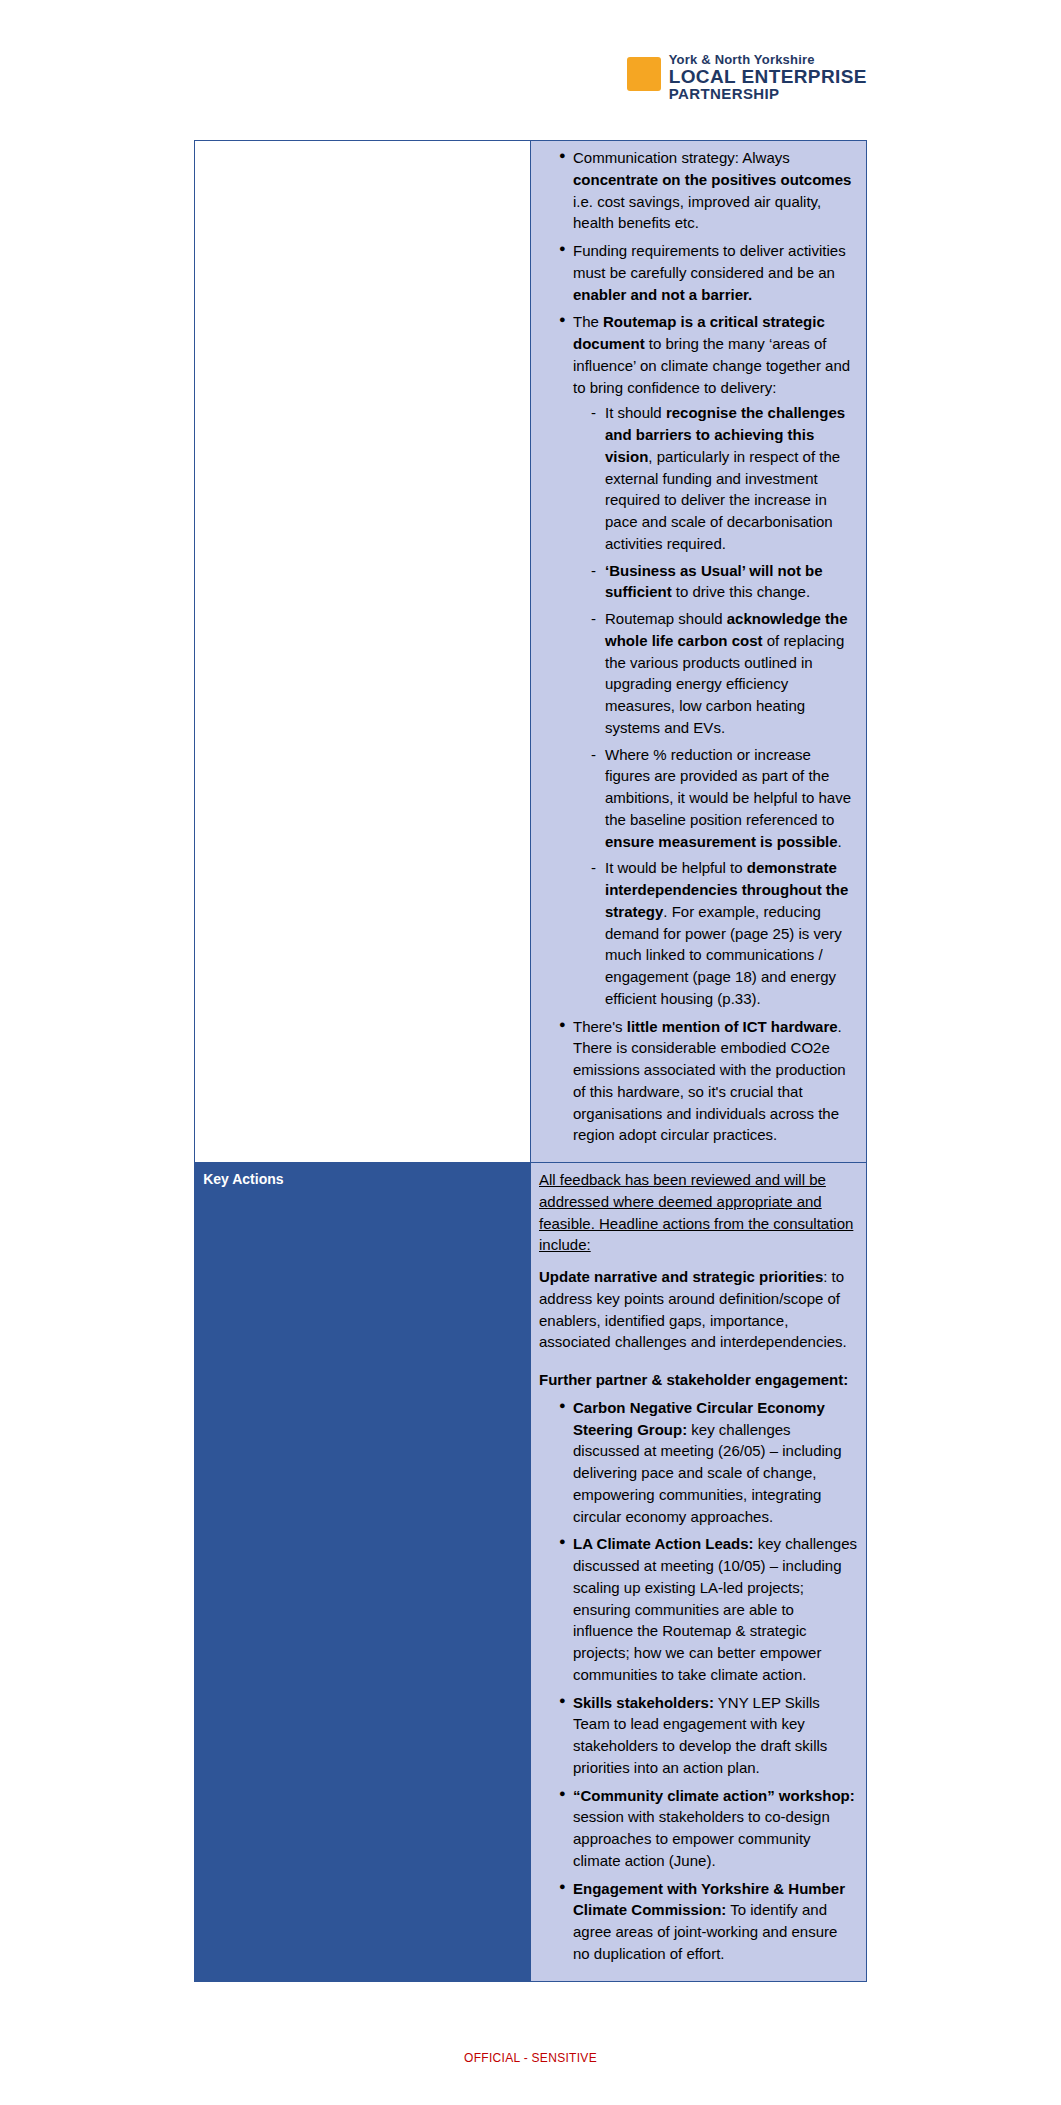York & North Yorkshire
Local Enterprise
Partnership
| | Communication strategy: Always concentrate on the positives outcomes i.e. cost savings, improved air quality, health benefits etc. Funding requirements to deliver activities must be carefully considered and be an enabler and not a barrier. The Routemap is a critical strategic document to bring the many ‘areas of influence’ on climate change together and to bring confidence to delivery: It should recognise the challenges and barriers to achieving this vision , particularly in respect of the external funding and investment required to deliver the increase in pace and scale of decarbonisation activities required. ‘Business as Usual’ will not be sufficient to drive this change. Routemap should acknowledge the whole life carbon cost of replacing the various products outlined in upgrading energy efficiency measures, low carbon heating systems and EVs. Where % reduction or increase figures are provided as part of the ambitions, it would be helpful to have the baseline position referenced to ensure measurement is possible . It would be helpful to demonstrate interdependencies throughout the strategy . For example, reducing demand for power (page 25) is very much linked to communications / engagement (page 18) and energy efficient housing (p.33). There's little mention of ICT hardware . There is considerable embodied CO2e emissions associated with the production of this hardware, so it's crucial that organisations and individuals across the region adopt circular practices. |
| Key Actions | All feedback has been reviewed and will be addressed where deemed appropriate and feasible. Headline actions from the consultation include: Update narrative and strategic priorities : to address key points around definition/scope of enablers, identified gaps, importance, associated challenges and interdependencies. Further partner & stakeholder engagement: Carbon Negative Circular Economy Steering Group: key challenges discussed at meeting (26/05) – including delivering pace and scale of change, empowering communities, integrating circular economy approaches. LA Climate Action Leads: key challenges discussed at meeting (10/05) – including scaling up existing LA-led projects; ensuring communities are able to influence the Routemap & strategic projects; how we can better empower communities to take climate action. Skills stakeholders: YNY LEP Skills Team to lead engagement with key stakeholders to develop the draft skills priorities into an action plan. “Community climate action” workshop: session with stakeholders to co-design approaches to empower community climate action (June). Engagement with Yorkshire & Humber Climate Commission: To identify and agree areas of joint-working and ensure no duplication of effort. |
OFFICIAL - SENSITIVE